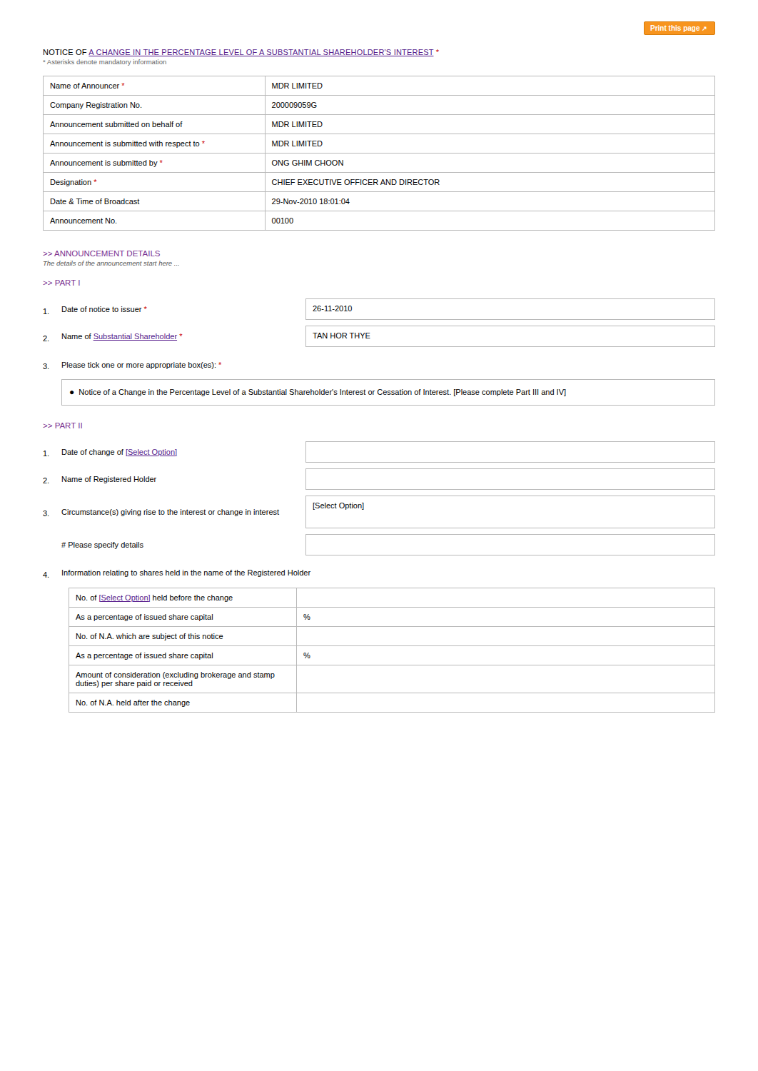Print this page
NOTICE OF A CHANGE IN THE PERCENTAGE LEVEL OF A SUBSTANTIAL SHAREHOLDER'S INTEREST *
* Asterisks denote mandatory information
| Name of Announcer * | MDR LIMITED |
| Company Registration No. | 200009059G |
| Announcement submitted on behalf of | MDR LIMITED |
| Announcement is submitted with respect to * | MDR LIMITED |
| Announcement is submitted by * | ONG GHIM CHOON |
| Designation * | CHIEF EXECUTIVE OFFICER AND DIRECTOR |
| Date & Time of Broadcast | 29-Nov-2010 18:01:04 |
| Announcement No. | 00100 |
>> ANNOUNCEMENT DETAILS
The details of the announcement start here ...
>> PART I
| 1. | Date of notice to issuer * | 26-11-2010 |
| 2. | Name of Substantial Shareholder * | TAN HOR THYE |
| 3. | Please tick one or more appropriate box(es): * |
● Notice of a Change in the Percentage Level of a Substantial Shareholder's Interest or Cessation of Interest. [Please complete Part III and IV]
>> PART II
| 1. | Date of change of [Select Option] | |
| 2. | Name of Registered Holder | |
| 3. | Circumstance(s) giving rise to the interest or change in interest | [Select Option] |
| | # Please specify details | |
| 4. | Information relating to shares held in the name of the Registered Holder |
| No. of [Select Option] held before the change | |
| As a percentage of issued share capital | % |
| No. of N.A. which are subject of this notice | |
| As a percentage of issued share capital | % |
| Amount of consideration (excluding brokerage and stamp duties) per share paid or received | |
| No. of N.A. held after the change | |